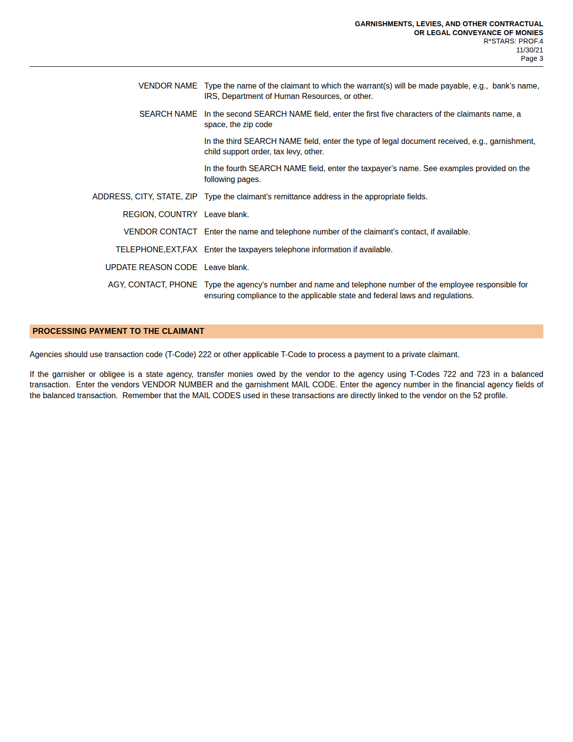Garnishments, Levies, and Other Contractual
or Legal Conveyance of Monies
R*STARS: PROF.4
11/30/21
Page 3
| VENDOR NAME | Type the name of the claimant to which the warrant(s) will be made payable, e.g., bank’s name, IRS, Department of Human Resources, or other. |
| SEARCH NAME | In the second SEARCH NAME field, enter the first five characters of the claimants name, a space, the zip code In the third SEARCH NAME field, enter the type of legal document received, e.g., garnishment, child support order, tax levy, other. In the fourth SEARCH NAME field, enter the taxpayer's name. See examples provided on the following pages. |
| ADDRESS, CITY, STATE, ZIP | Type the claimant's remittance address in the appropriate fields. |
| REGION, COUNTRY | Leave blank. |
| VENDOR CONTACT | Enter the name and telephone number of the claimant's contact, if available. |
| TELEPHONE,EXT,FAX | Enter the taxpayers telephone information if available. |
| UPDATE REASON CODE | Leave blank. |
| AGY, CONTACT, PHONE | Type the agency's number and name and telephone number of the employee responsible for ensuring compliance to the applicable state and federal laws and regulations. |
Processing Payment to the Claimant
Agencies should use transaction code (T-Code) 222 or other applicable T-Code to process a payment to a private claimant.
If the garnisher or obligee is a state agency, transfer monies owed by the vendor to the agency using T-Codes 722 and 723 in a balanced transaction. Enter the vendors VENDOR NUMBER and the garnishment MAIL CODE. Enter the agency number in the financial agency fields of the balanced transaction. Remember that the MAIL CODES used in these transactions are directly linked to the vendor on the 52 profile.